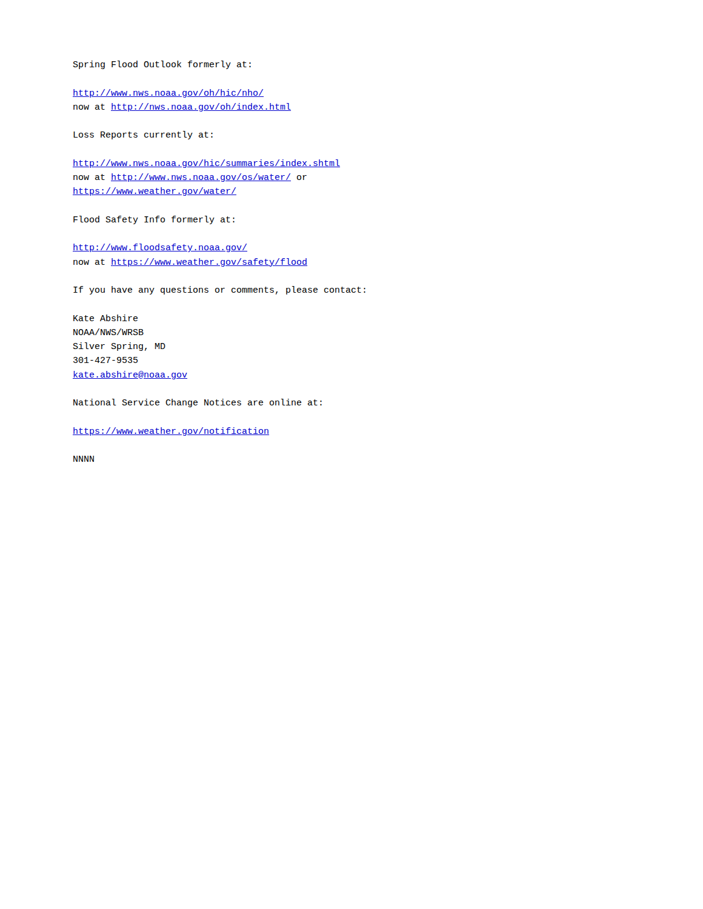Spring Flood Outlook formerly at:
http://www.nws.noaa.gov/oh/hic/nho/
now at http://nws.noaa.gov/oh/index.html
Loss Reports currently at:
http://www.nws.noaa.gov/hic/summaries/index.shtml
now at http://www.nws.noaa.gov/os/water/ or
https://www.weather.gov/water/
Flood Safety Info formerly at:
http://www.floodsafety.noaa.gov/
now at https://www.weather.gov/safety/flood
If you have any questions or comments, please contact:
Kate Abshire
NOAA/NWS/WRSB
Silver Spring, MD
301-427-9535
kate.abshire@noaa.gov
National Service Change Notices are online at:
https://www.weather.gov/notification
NNNN